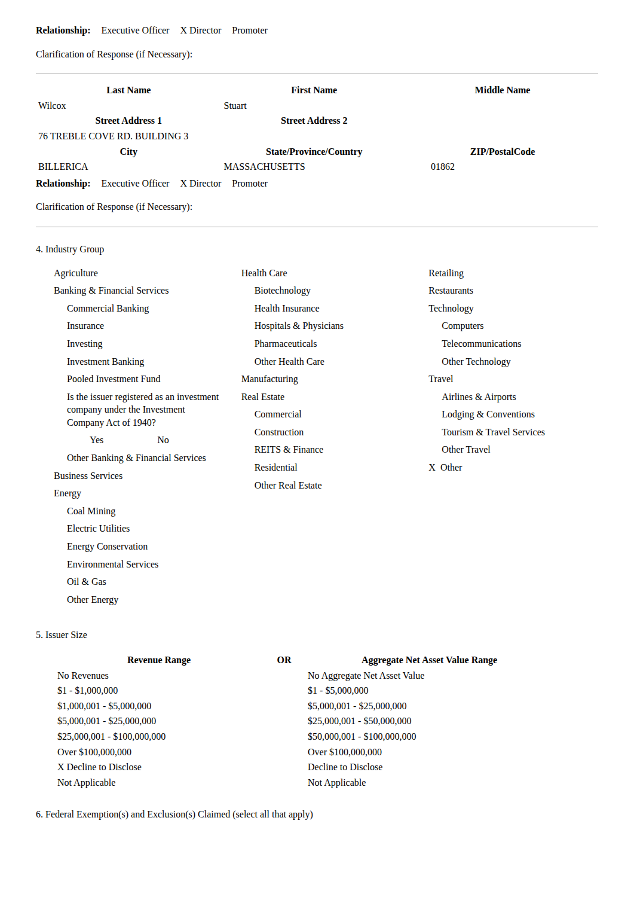Relationship: Executive Officer X Director Promoter
Clarification of Response (if Necessary):
| Last Name | First Name | Middle Name |
| --- | --- | --- |
| Wilcox | Stuart | |
| Street Address 1 | Street Address 2 | |
| 76 TREBLE COVE RD. BUILDING 3 | | |
| City | State/Province/Country | ZIP/PostalCode |
| BILLERICA | MASSACHUSETTS | 01862 |
Relationship: Executive Officer X Director Promoter
Clarification of Response (if Necessary):
4. Industry Group
Agriculture
Banking & Financial Services
Commercial Banking
Insurance
Investing
Investment Banking
Pooled Investment Fund
Is the issuer registered as an investment company under the Investment Company Act of 1940?
YesNo
Other Banking & Financial Services
Business Services
Energy
Coal Mining
Electric Utilities
Energy Conservation
Environmental Services
Oil & Gas
Other Energy
Health Care
Biotechnology
Health Insurance
Hospitals & Physicians
Pharmaceuticals
Other Health Care
Manufacturing
Real Estate
Commercial
Construction
REITS & Finance
Residential
Other Real Estate
Retailing
Restaurants
Technology
Computers
Telecommunications
Other Technology
Travel
Airlines & Airports
Lodging & Conventions
Tourism & Travel Services
Other Travel
X Other
5. Issuer Size
| Revenue Range | OR | Aggregate Net Asset Value Range |
| --- | --- | --- |
| No Revenues | | No Aggregate Net Asset Value |
| $1 - $1,000,000 | | $1 - $5,000,000 |
| $1,000,001 - $5,000,000 | | $5,000,001 - $25,000,000 |
| $5,000,001 - $25,000,000 | | $25,000,001 - $50,000,000 |
| $25,000,001 - $100,000,000 | | $50,000,001 - $100,000,000 |
| Over $100,000,000 | | Over $100,000,000 |
| X Decline to Disclose | | Decline to Disclose |
| Not Applicable | | Not Applicable |
6. Federal Exemption(s) and Exclusion(s) Claimed (select all that apply)